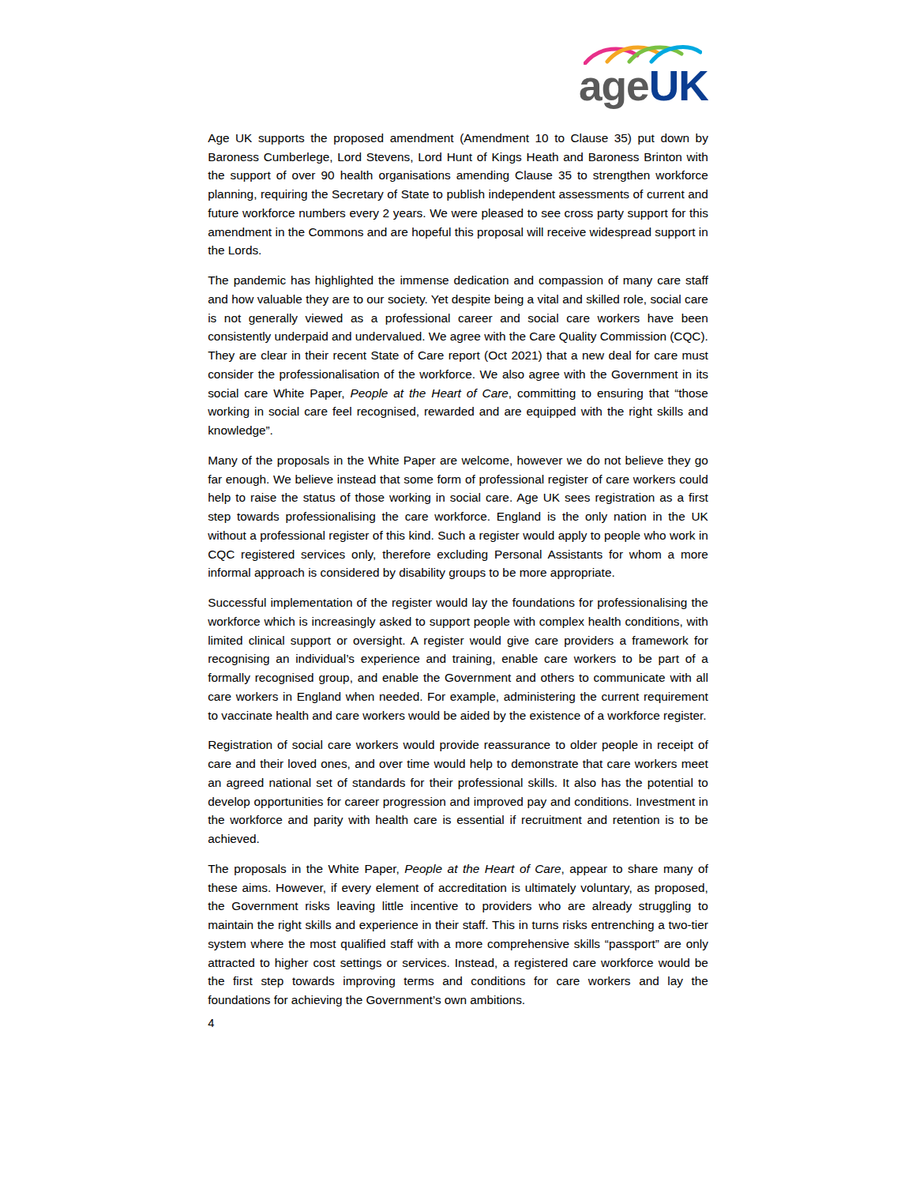age UK
Age UK supports the proposed amendment (Amendment 10 to Clause 35) put down by Baroness Cumberlege, Lord Stevens, Lord Hunt of Kings Heath and Baroness Brinton with the support of over 90 health organisations amending Clause 35 to strengthen workforce planning, requiring the Secretary of State to publish independent assessments of current and future workforce numbers every 2 years. We were pleased to see cross party support for this amendment in the Commons and are hopeful this proposal will receive widespread support in the Lords.
The pandemic has highlighted the immense dedication and compassion of many care staff and how valuable they are to our society. Yet despite being a vital and skilled role, social care is not generally viewed as a professional career and social care workers have been consistently underpaid and undervalued. We agree with the Care Quality Commission (CQC). They are clear in their recent State of Care report (Oct 2021) that a new deal for care must consider the professionalisation of the workforce. We also agree with the Government in its social care White Paper, People at the Heart of Care, committing to ensuring that “those working in social care feel recognised, rewarded and are equipped with the right skills and knowledge”.
Many of the proposals in the White Paper are welcome, however we do not believe they go far enough. We believe instead that some form of professional register of care workers could help to raise the status of those working in social care. Age UK sees registration as a first step towards professionalising the care workforce. England is the only nation in the UK without a professional register of this kind. Such a register would apply to people who work in CQC registered services only, therefore excluding Personal Assistants for whom a more informal approach is considered by disability groups to be more appropriate.
Successful implementation of the register would lay the foundations for professionalising the workforce which is increasingly asked to support people with complex health conditions, with limited clinical support or oversight. A register would give care providers a framework for recognising an individual’s experience and training, enable care workers to be part of a formally recognised group, and enable the Government and others to communicate with all care workers in England when needed. For example, administering the current requirement to vaccinate health and care workers would be aided by the existence of a workforce register.
Registration of social care workers would provide reassurance to older people in receipt of care and their loved ones, and over time would help to demonstrate that care workers meet an agreed national set of standards for their professional skills. It also has the potential to develop opportunities for career progression and improved pay and conditions. Investment in the workforce and parity with health care is essential if recruitment and retention is to be achieved.
The proposals in the White Paper, People at the Heart of Care, appear to share many of these aims. However, if every element of accreditation is ultimately voluntary, as proposed, the Government risks leaving little incentive to providers who are already struggling to maintain the right skills and experience in their staff. This in turns risks entrenching a two-tier system where the most qualified staff with a more comprehensive skills “passport” are only attracted to higher cost settings or services. Instead, a registered care workforce would be the first step towards improving terms and conditions for care workers and lay the foundations for achieving the Government’s own ambitions.
4